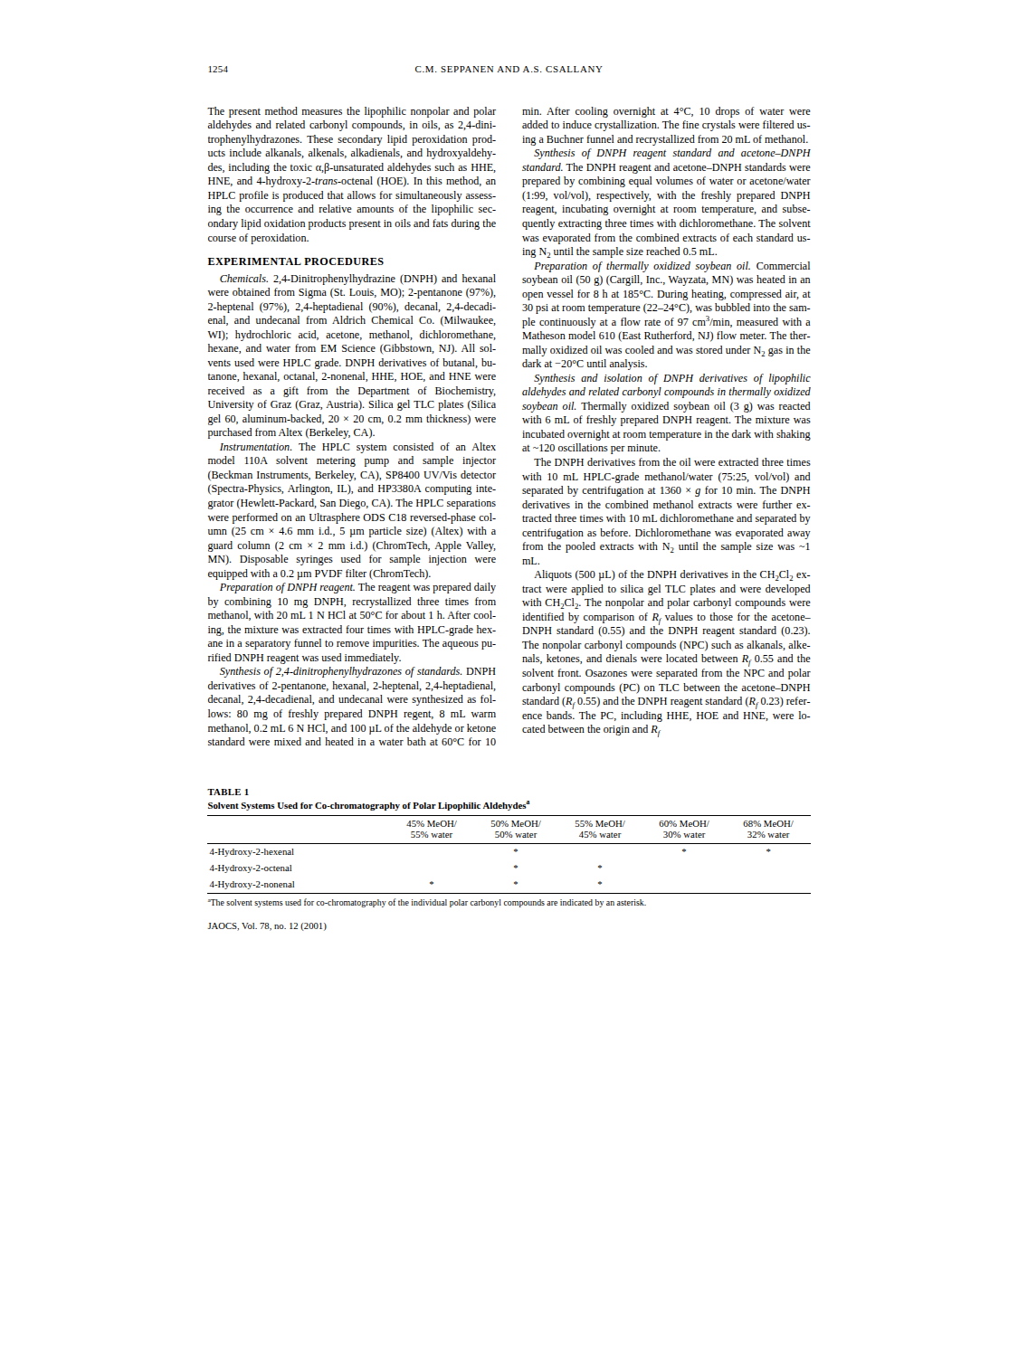1254
C.M. Seppanen and A.S. Csallany
The present method measures the lipophilic nonpolar and polar aldehydes and related carbonyl compounds, in oils, as 2,4-dinitrophenylhydrazones. These secondary lipid peroxidation products include alkanals, alkenals, alkadienals, and hydroxyaldehydes, including the toxic α,β-unsaturated aldehydes such as HHE, HNE, and 4-hydroxy-2-trans-octenal (HOE). In this method, an HPLC profile is produced that allows for simultaneously assessing the occurrence and relative amounts of the lipophilic secondary lipid oxidation products present in oils and fats during the course of peroxidation.
EXPERIMENTAL PROCEDURES
Chemicals. 2,4-Dinitrophenylhydrazine (DNPH) and hexanal were obtained from Sigma (St. Louis, MO); 2-pentanone (97%), 2-heptenal (97%), 2,4-heptadienal (90%), decanal, 2,4-decadienal, and undecanal from Aldrich Chemical Co. (Milwaukee, WI); hydrochloric acid, acetone, methanol, dichloromethane, hexane, and water from EM Science (Gibbstown, NJ). All solvents used were HPLC grade. DNPH derivatives of butanal, butanone, hexanal, octanal, 2-nonenal, HHE, HOE, and HNE were received as a gift from the Department of Biochemistry, University of Graz (Graz, Austria). Silica gel TLC plates (Silica gel 60, aluminum-backed, 20 × 20 cm, 0.2 mm thickness) were purchased from Altex (Berkeley, CA).
Instrumentation. The HPLC system consisted of an Altex model 110A solvent metering pump and sample injector (Beckman Instruments, Berkeley, CA), SP8400 UV/Vis detector (Spectra-Physics, Arlington, IL), and HP3380A computing integrator (Hewlett-Packard, San Diego, CA). The HPLC separations were performed on an Ultrasphere ODS C18 reversed-phase column (25 cm × 4.6 mm i.d., 5 µm particle size) (Altex) with a guard column (2 cm × 2 mm i.d.) (ChromTech, Apple Valley, MN). Disposable syringes used for sample injection were equipped with a 0.2 µm PVDF filter (ChromTech).
Preparation of DNPH reagent. The reagent was prepared daily by combining 10 mg DNPH, recrystallized three times from methanol, with 20 mL 1 N HCl at 50°C for about 1 h. After cooling, the mixture was extracted four times with HPLC-grade hexane in a separatory funnel to remove impurities. The aqueous purified DNPH reagent was used immediately.
Synthesis of 2,4-dinitrophenylhydrazones of standards. DNPH derivatives of 2-pentanone, hexanal, 2-heptenal, 2,4-heptadienal, decanal, 2,4-decadienal, and undecanal were synthesized as follows: 80 mg of freshly prepared DNPH regent, 8 mL warm methanol, 0.2 mL 6 N HCl, and 100 µL of the aldehyde or ketone standard were mixed and heated in a water bath at 60°C for 10 min. After cooling overnight at 4°C, 10 drops of water were added to induce crystallization. The fine crystals were filtered using a Buchner funnel and recrystallized from 20 mL of methanol.
Synthesis of DNPH reagent standard and acetone–DNPH standard. The DNPH reagent and acetone–DNPH standards were prepared by combining equal volumes of water or acetone/water (1:99, vol/vol), respectively, with the freshly prepared DNPH reagent, incubating overnight at room temperature, and subsequently extracting three times with dichloromethane. The solvent was evaporated from the combined extracts of each standard using N2 until the sample size reached 0.5 mL.
Preparation of thermally oxidized soybean oil. Commercial soybean oil (50 g) (Cargill, Inc., Wayzata, MN) was heated in an open vessel for 8 h at 185°C. During heating, compressed air, at 30 psi at room temperature (22–24°C), was bubbled into the sample continuously at a flow rate of 97 cm3/min, measured with a Matheson model 610 (East Rutherford, NJ) flow meter. The thermally oxidized oil was cooled and was stored under N2 gas in the dark at −20°C until analysis.
Synthesis and isolation of DNPH derivatives of lipophilic aldehydes and related carbonyl compounds in thermally oxidized soybean oil. Thermally oxidized soybean oil (3 g) was reacted with 6 mL of freshly prepared DNPH reagent. The mixture was incubated overnight at room temperature in the dark with shaking at ~120 oscillations per minute.
The DNPH derivatives from the oil were extracted three times with 10 mL HPLC-grade methanol/water (75:25, vol/vol) and separated by centrifugation at 1360 × g for 10 min. The DNPH derivatives in the combined methanol extracts were further extracted three times with 10 mL dichloromethane and separated by centrifugation as before. Dichloromethane was evaporated away from the pooled extracts with N2 until the sample size was ~1 mL.
Aliquots (500 µL) of the DNPH derivatives in the CH2Cl2 extract were applied to silica gel TLC plates and were developed with CH2Cl2. The nonpolar and polar carbonyl compounds were identified by comparison of Rf values to those for the acetone–DNPH standard (0.55) and the DNPH reagent standard (0.23). The nonpolar carbonyl compounds (NPC) such as alkanals, alkenals, ketones, and dienals were located between Rf 0.55 and the solvent front. Osazones were separated from the NPC and polar carbonyl compounds (PC) on TLC between the acetone–DNPH standard (Rf 0.55) and the DNPH reagent standard (Rf 0.23) reference bands. The PC, including HHE, HOE and HNE, were located between the origin and Rf
TABLE 1
Solvent Systems Used for Co-chromatography of Polar Lipophilic Aldehydesa
| | 45% MeOH/ 55% water | 50% MeOH/ 50% water | 55% MeOH/ 45% water | 60% MeOH/ 30% water | 68% MeOH/ 32% water |
| --- | --- | --- | --- | --- | --- |
| 4-Hydroxy-2-hexenal | | * | | * | * |
| 4-Hydroxy-2-octenal | | * | * | | |
| 4-Hydroxy-2-nonenal | * | * | * | | |
aThe solvent systems used for co-chromatography of the individual polar carbonyl compounds are indicated by an asterisk.
JAOCS, Vol. 78, no. 12 (2001)